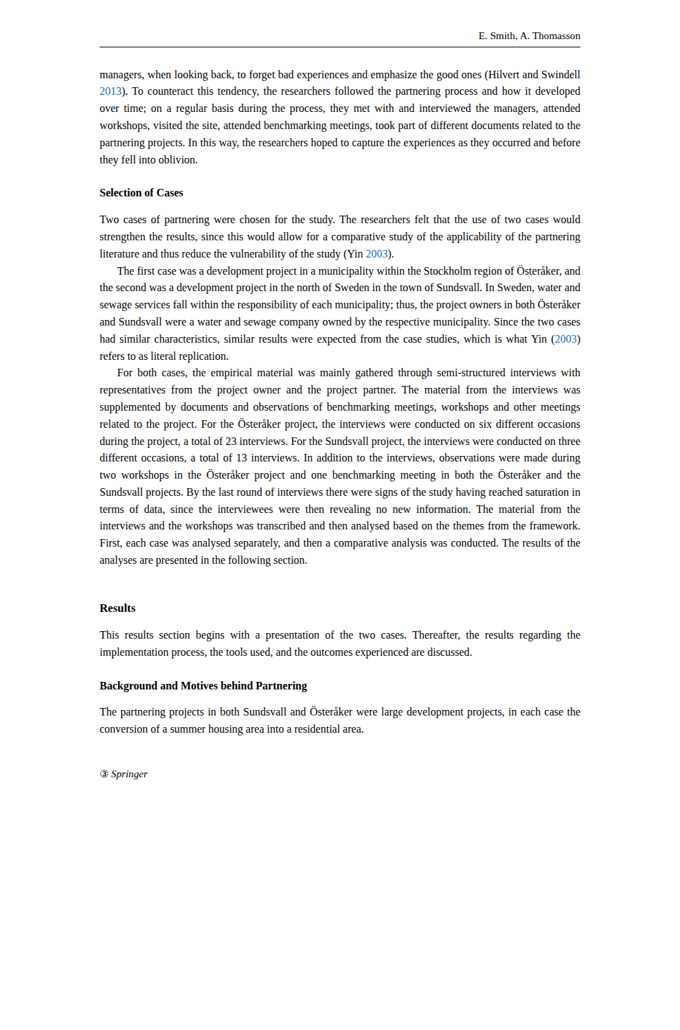E. Smith, A. Thomasson
managers, when looking back, to forget bad experiences and emphasize the good ones (Hilvert and Swindell 2013). To counteract this tendency, the researchers followed the partnering process and how it developed over time; on a regular basis during the process, they met with and interviewed the managers, attended workshops, visited the site, attended benchmarking meetings, took part of different documents related to the partnering projects. In this way, the researchers hoped to capture the experiences as they occurred and before they fell into oblivion.
Selection of Cases
Two cases of partnering were chosen for the study. The researchers felt that the use of two cases would strengthen the results, since this would allow for a comparative study of the applicability of the partnering literature and thus reduce the vulnerability of the study (Yin 2003).
The first case was a development project in a municipality within the Stockholm region of Österåker, and the second was a development project in the north of Sweden in the town of Sundsvall. In Sweden, water and sewage services fall within the responsibility of each municipality; thus, the project owners in both Österåker and Sundsvall were a water and sewage company owned by the respective municipality. Since the two cases had similar characteristics, similar results were expected from the case studies, which is what Yin (2003) refers to as literal replication.
For both cases, the empirical material was mainly gathered through semi-structured interviews with representatives from the project owner and the project partner. The material from the interviews was supplemented by documents and observations of benchmarking meetings, workshops and other meetings related to the project. For the Österåker project, the interviews were conducted on six different occasions during the project, a total of 23 interviews. For the Sundsvall project, the interviews were conducted on three different occasions, a total of 13 interviews. In addition to the interviews, observations were made during two workshops in the Österåker project and one benchmarking meeting in both the Österåker and the Sundsvall projects. By the last round of interviews there were signs of the study having reached saturation in terms of data, since the interviewees were then revealing no new information. The material from the interviews and the workshops was transcribed and then analysed based on the themes from the framework. First, each case was analysed separately, and then a comparative analysis was conducted. The results of the analyses are presented in the following section.
Results
This results section begins with a presentation of the two cases. Thereafter, the results regarding the implementation process, the tools used, and the outcomes experienced are discussed.
Background and Motives behind Partnering
The partnering projects in both Sundsvall and Österåker were large development projects, in each case the conversion of a summer housing area into a residential area.
③ Springer